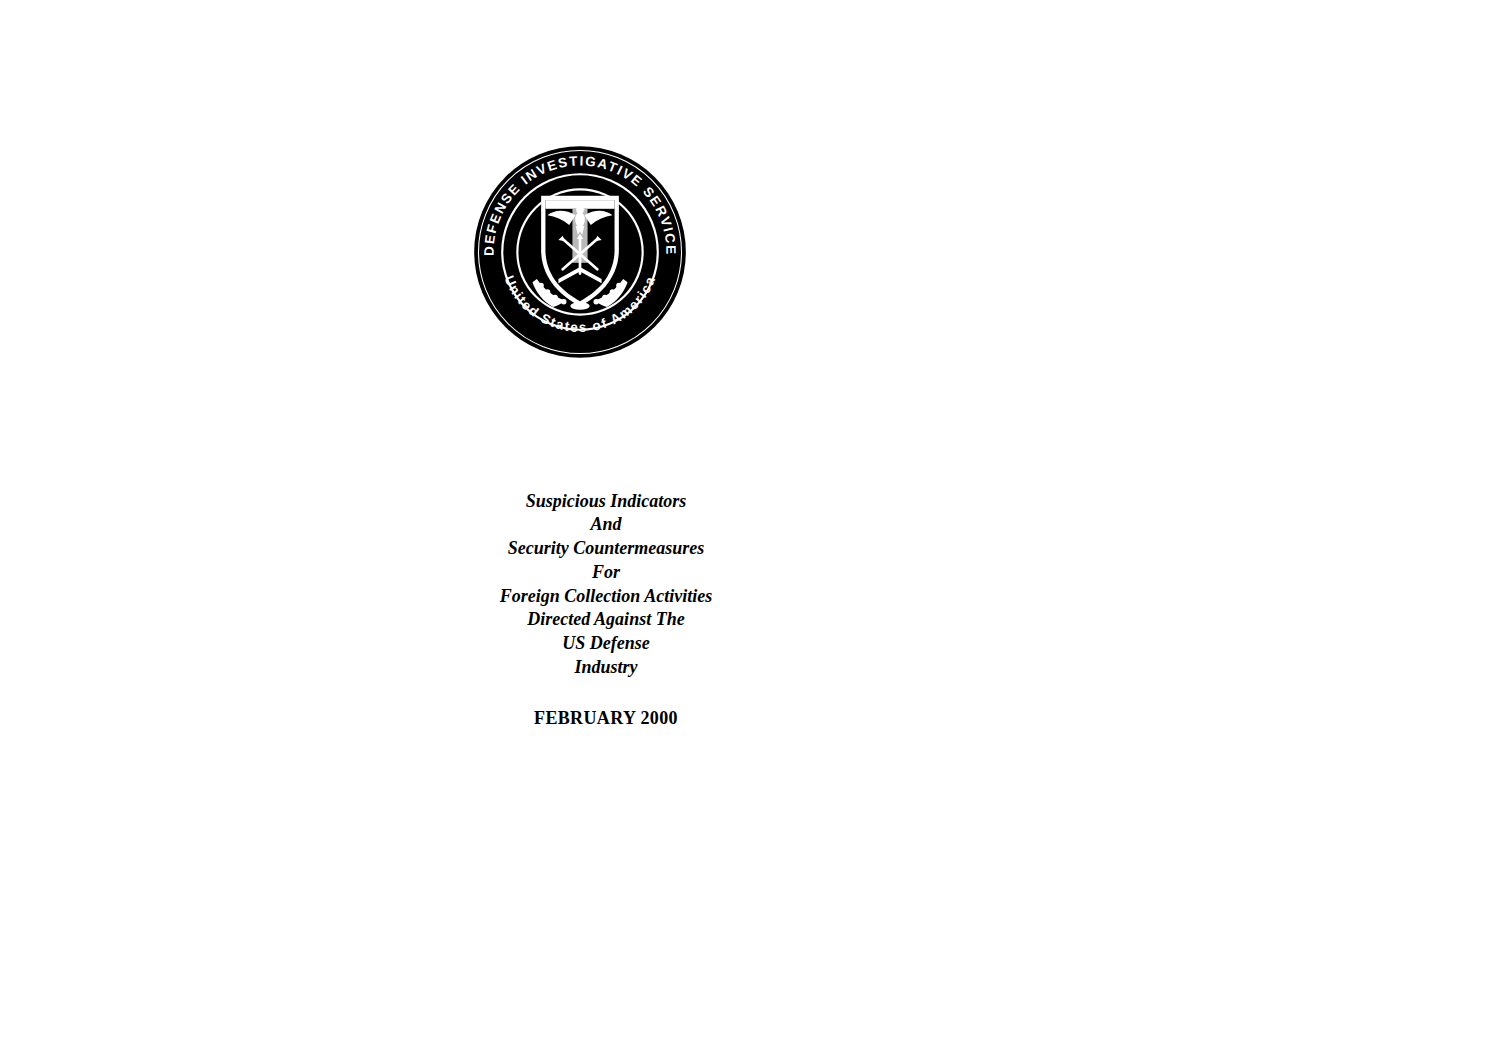DEFENSE INVESTIGATIVE SERVICE United States of America
Suspicious Indicators
And
Security Countermeasures
For
Foreign Collection Activities
Directed Against The
US Defense
Industry
FEBRUARY 2000